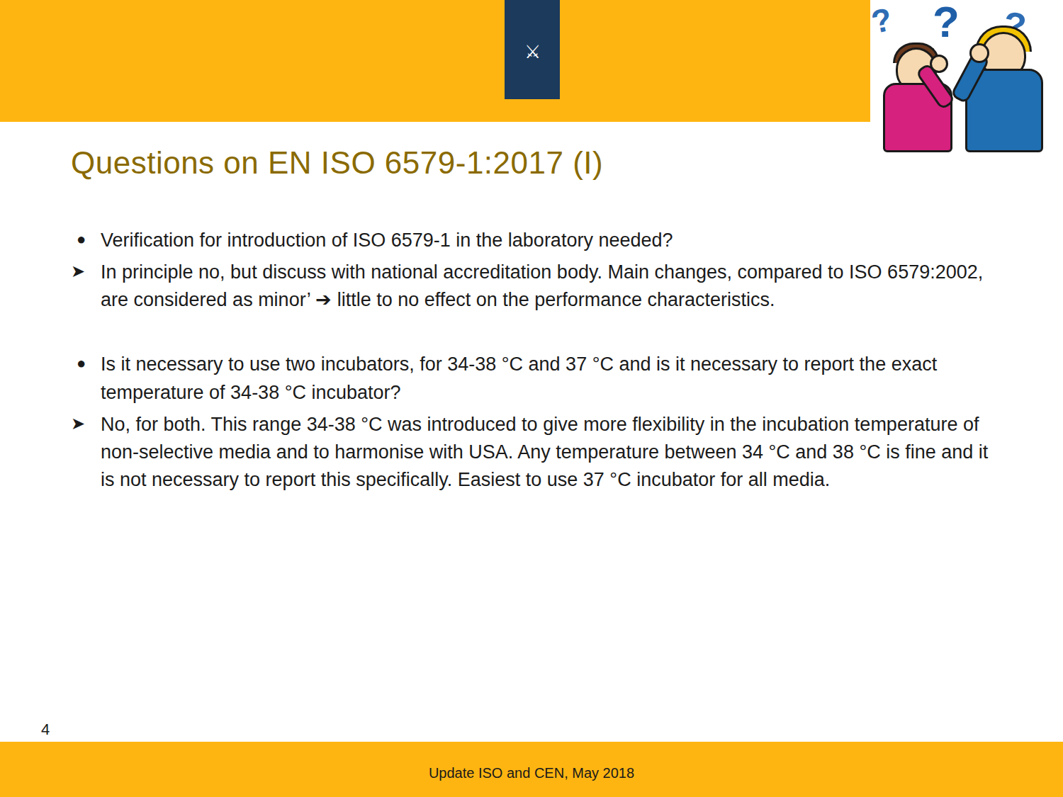⚔
? ? ?
Questions on EN ISO 6579-1:2017 (I)
Verification for introduction of ISO 6579-1 in the laboratory needed?
In principle no, but discuss with national accreditation body. Main changes, compared to ISO 6579:2002, are considered as minor’ ➔ little to no effect on the performance characteristics.
Is it necessary to use two incubators, for 34-38 °C and 37 °C and is it necessary to report the exact temperature of 34-38 °C incubator?
No, for both. This range 34-38 °C was introduced to give more flexibility in the incubation temperature of non-selective media and to harmonise with USA. Any temperature between 34 °C and 38 °C is fine and it is not necessary to report this specifically. Easiest to use 37 °C incubator for all media.
4
Update ISO and CEN, May 2018